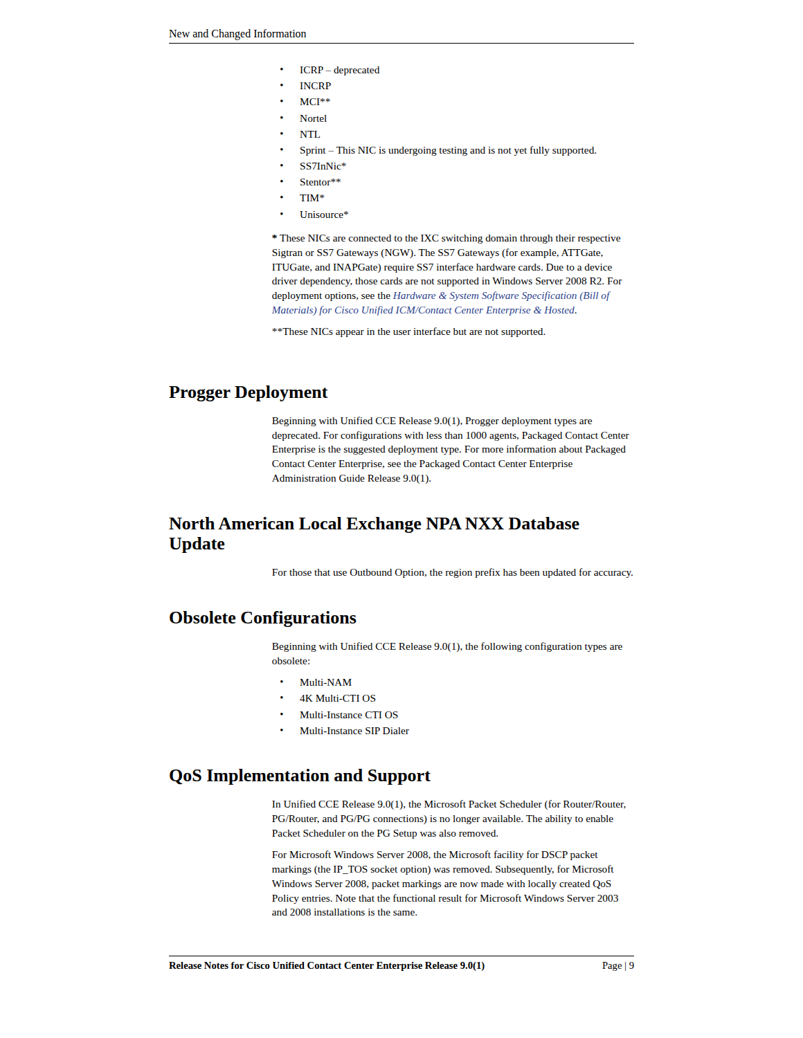New and Changed Information
ICRP – deprecated
INCRP
MCI**
Nortel
NTL
Sprint – This NIC is undergoing testing and is not yet fully supported.
SS7InNic*
Stentor**
TIM*
Unisource*
* These NICs are connected to the IXC switching domain through their respective Sigtran or SS7 Gateways (NGW). The SS7 Gateways (for example, ATTGate, ITUGate, and INAPGate) require SS7 interface hardware cards. Due to a device driver dependency, those cards are not supported in Windows Server 2008 R2. For deployment options, see the Hardware & System Software Specification (Bill of Materials) for Cisco Unified ICM/Contact Center Enterprise & Hosted.
**These NICs appear in the user interface but are not supported.
Progger Deployment
Beginning with Unified CCE Release 9.0(1), Progger deployment types are deprecated. For configurations with less than 1000 agents, Packaged Contact Center Enterprise is the suggested deployment type. For more information about Packaged Contact Center Enterprise, see the Packaged Contact Center Enterprise Administration Guide Release 9.0(1).
North American Local Exchange NPA NXX Database Update
For those that use Outbound Option, the region prefix has been updated for accuracy.
Obsolete Configurations
Beginning with Unified CCE Release 9.0(1), the following configuration types are obsolete:
Multi-NAM
4K Multi-CTI OS
Multi-Instance CTI OS
Multi-Instance SIP Dialer
QoS Implementation and Support
In Unified CCE Release 9.0(1), the Microsoft Packet Scheduler (for Router/Router, PG/Router, and PG/PG connections) is no longer available. The ability to enable Packet Scheduler on the PG Setup was also removed.
For Microsoft Windows Server 2008, the Microsoft facility for DSCP packet markings (the IP_TOS socket option) was removed. Subsequently, for Microsoft Windows Server 2008, packet markings are now made with locally created QoS Policy entries. Note that the functional result for Microsoft Windows Server 2003 and 2008 installations is the same.
Release Notes for Cisco Unified Contact Center Enterprise Release 9.0(1) Page | 9